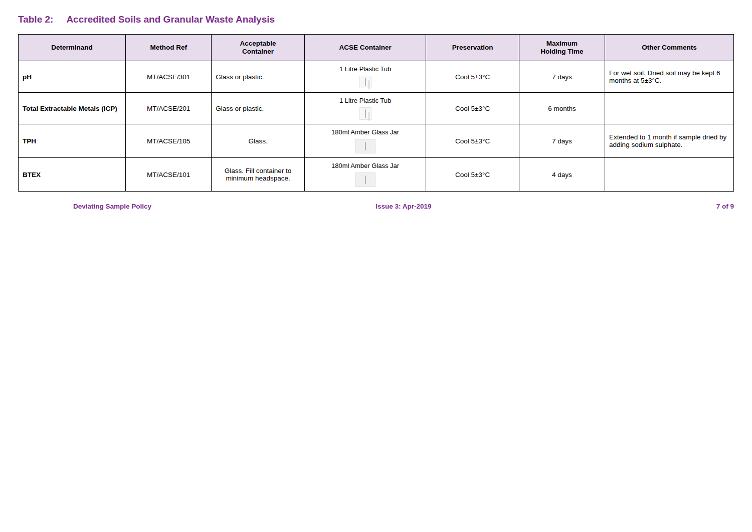Table 2: Accredited Soils and Granular Waste Analysis
| Determinand | Method Ref | Acceptable Container | ACSE Container | Preservation | Maximum Holding Time | Other Comments |
| --- | --- | --- | --- | --- | --- | --- |
| pH | MT/ACSE/301 | Glass or plastic. | 1 Litre Plastic Tub | Cool 5±3°C | 7 days | For wet soil. Dried soil may be kept 6 months at 5±3°C. |
| Total Extractable Metals (ICP) | MT/ACSE/201 | Glass or plastic. | 1 Litre Plastic Tub | Cool 5±3°C | 6 months | |
| TPH | MT/ACSE/105 | Glass. | 180ml Amber Glass Jar | Cool 5±3°C | 7 days | Extended to 1 month if sample dried by adding sodium sulphate. |
| BTEX | MT/ACSE/101 | Glass. Fill container to minimum headspace. | 180ml Amber Glass Jar | Cool 5±3°C | 4 days | |
Deviating Sample Policy
Issue 3: Apr-2019
7 of 9